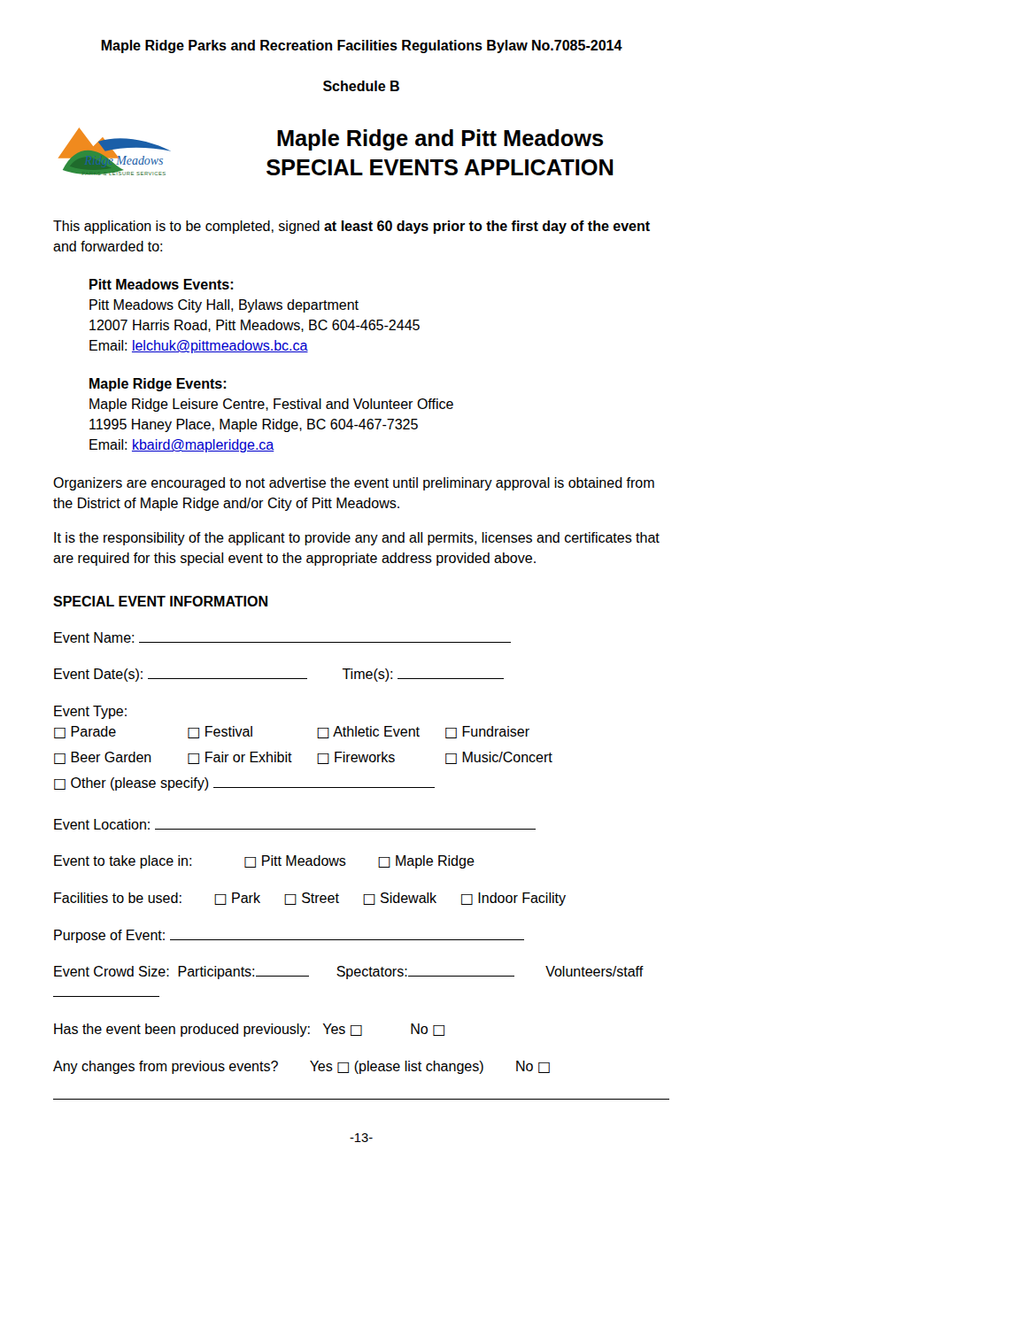Maple Ridge Parks and Recreation Facilities Regulations Bylaw No.7085-2014
Schedule B
Maple Ridge Pitt Meadows Parks & Leisure Services logo Ridge Meadows PARKS & LEISURE SERVICES
Maple Ridge and Pitt Meadows
SPECIAL EVENTS APPLICATION
This application is to be completed, signed at least 60 days prior to the first day of the event and forwarded to:
Pitt Meadows Events:
Pitt Meadows City Hall, Bylaws department
12007 Harris Road, Pitt Meadows, BC 604-465-2445
Email: lelchuk@pittmeadows.bc.ca
Maple Ridge Events:
Maple Ridge Leisure Centre, Festival and Volunteer Office
11995 Haney Place, Maple Ridge, BC 604-467-7325
Email: kbaird@mapleridge.ca
Organizers are encouraged to not advertise the event until preliminary approval is obtained from the District of Maple Ridge and/or City of Pitt Meadows.
It is the responsibility of the applicant to provide any and all permits, licenses and certificates that are required for this special event to the appropriate address provided above.
SPECIAL EVENT INFORMATION
Event Name:
Event Date(s): Time(s):
Event Type:
| □ Parade | □ Festival | □ Athletic Event | □ Fundraiser |
| □ Beer Garden | □ Fair or Exhibit | □ Fireworks | □ Music/Concert |
| □ Other (please specify) |
Event Location:
Event to take place in: □ Pitt Meadows □ Maple Ridge
Facilities to be used: □ Park □ Street □ Sidewalk □ Indoor Facility
Purpose of Event:
Event Crowd Size: Participants: Spectators: Volunteers/staff
Has the event been produced previously: Yes □ No □
Any changes from previous events? Yes □ (please list changes) No □
-13-